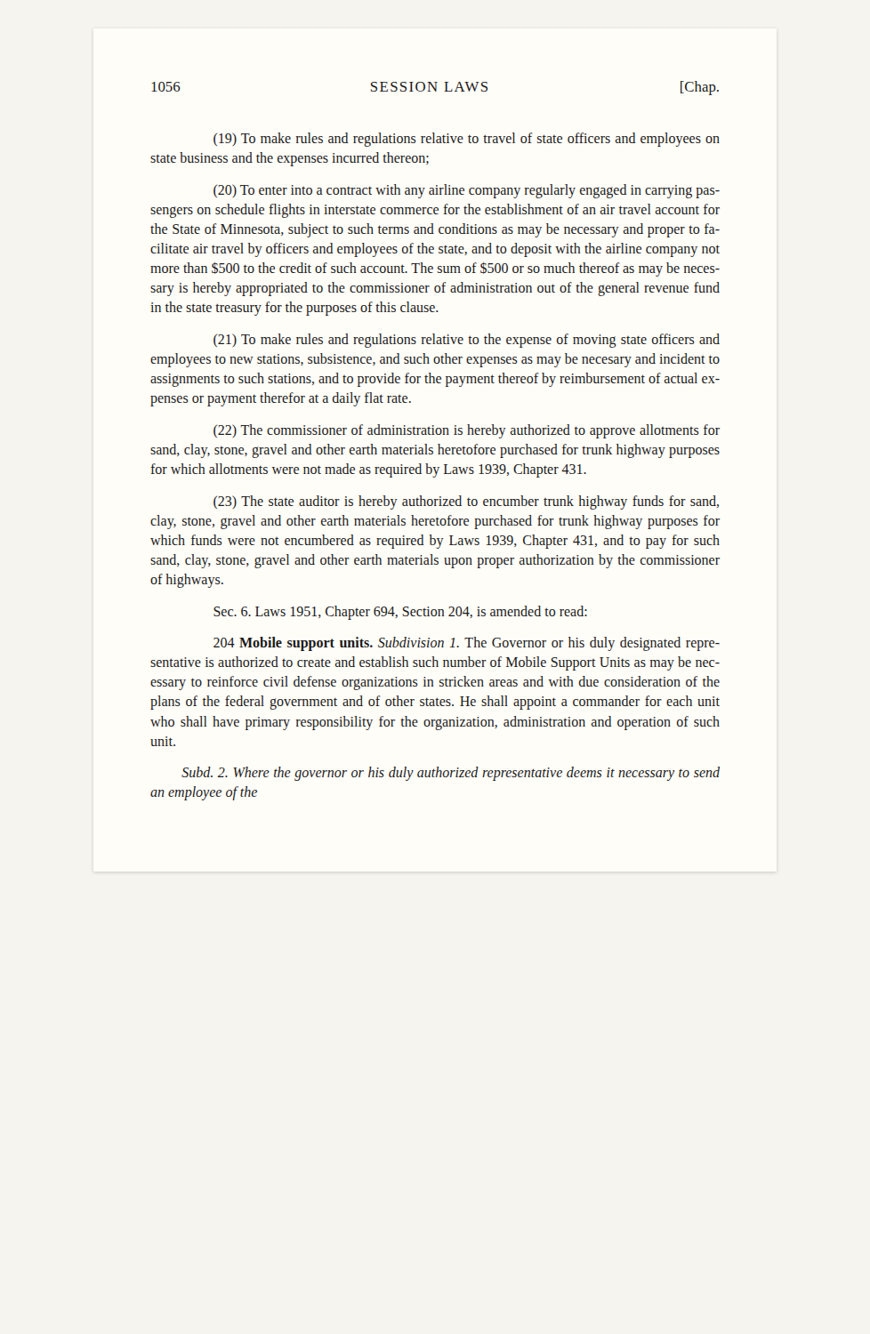1056 Session Laws [Chap.
(19) To make rules and regulations relative to travel of state officers and employees on state business and the expenses incurred thereon;
(20) To enter into a contract with any airline company regularly engaged in carrying passengers on schedule flights in interstate commerce for the establishment of an air travel account for the State of Minnesota, subject to such terms and conditions as may be necessary and proper to facilitate air travel by officers and employees of the state, and to deposit with the airline company not more than $500 to the credit of such account. The sum of $500 or so much thereof as may be necessary is hereby appropriated to the commissioner of administration out of the general revenue fund in the state treasury for the purposes of this clause.
(21) To make rules and regulations relative to the expense of moving state officers and employees to new stations, subsistence, and such other expenses as may be necesary and incident to assignments to such stations, and to provide for the payment thereof by reimbursement of actual expenses or payment therefor at a daily flat rate.
(22) The commissioner of administration is hereby authorized to approve allotments for sand, clay, stone, gravel and other earth materials heretofore purchased for trunk highway purposes for which allotments were not made as required by Laws 1939, Chapter 431.
(23) The state auditor is hereby authorized to encumber trunk highway funds for sand, clay, stone, gravel and other earth materials heretofore purchased for trunk highway purposes for which funds were not encumbered as required by Laws 1939, Chapter 431, and to pay for such sand, clay, stone, gravel and other earth materials upon proper authorization by the commissioner of highways.
Sec. 6. Laws 1951, Chapter 694, Section 204, is amended to read:
204 Mobile support units. Subdivision 1. The Governor or his duly designated representative is authorized to create and establish such number of Mobile Support Units as may be necessary to reinforce civil defense organizations in stricken areas and with due consideration of the plans of the federal government and of other states. He shall appoint a commander for each unit who shall have primary responsibility for the organization, administration and operation of such unit.
Subd. 2. Where the governor or his duly authorized representative deems it necessary to send an employee of the